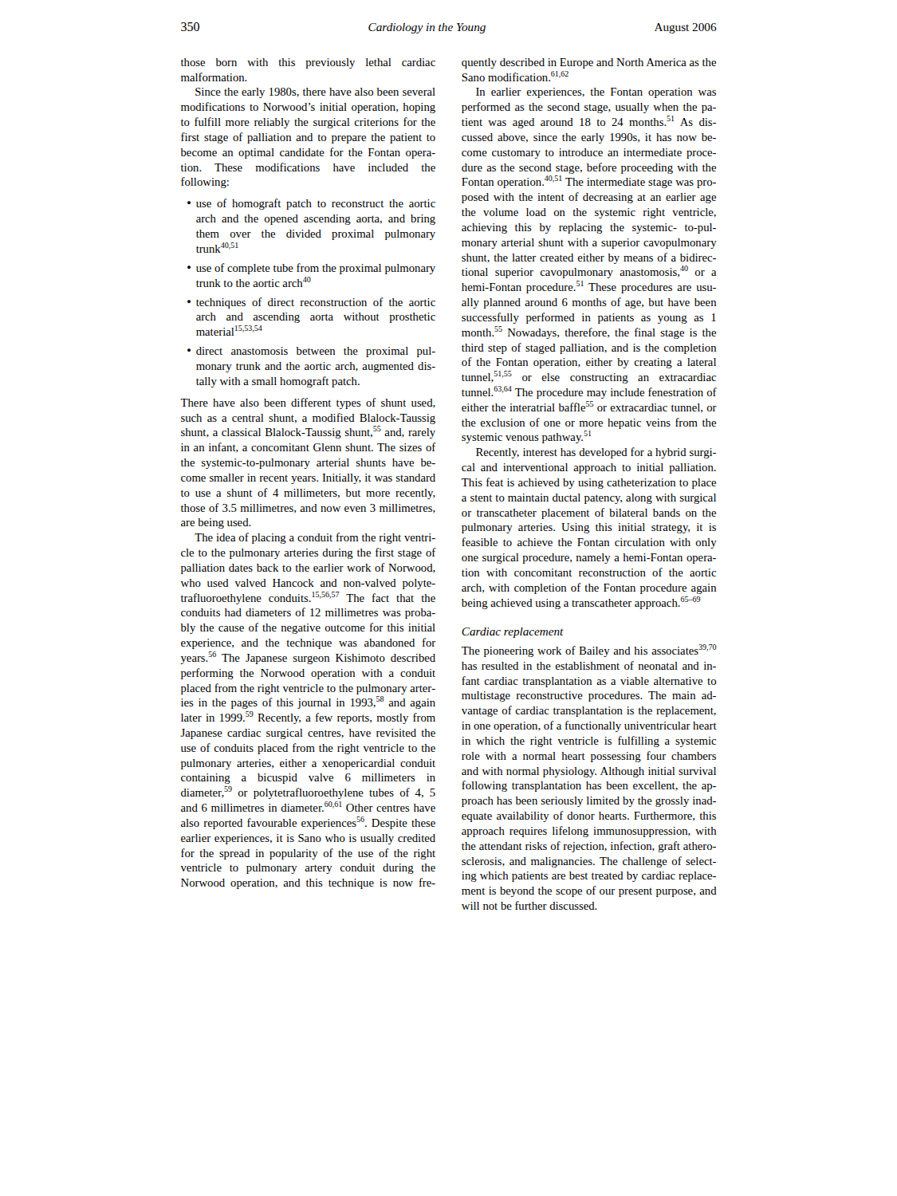350 Cardiology in the Young August 2006
those born with this previously lethal cardiac malformation.
Since the early 1980s, there have also been several modifications to Norwood’s initial operation, hoping to fulfill more reliably the surgical criterions for the first stage of palliation and to prepare the patient to become an optimal candidate for the Fontan operation. These modifications have included the following:
use of homograft patch to reconstruct the aortic arch and the opened ascending aorta, and bring them over the divided proximal pulmonary trunk40,51
use of complete tube from the proximal pulmonary trunk to the aortic arch40
techniques of direct reconstruction of the aortic arch and ascending aorta without prosthetic material15,53,54
direct anastomosis between the proximal pulmonary trunk and the aortic arch, augmented distally with a small homograft patch.
There have also been different types of shunt used, such as a central shunt, a modified Blalock-Taussig shunt, a classical Blalock-Taussig shunt,55 and, rarely in an infant, a concomitant Glenn shunt. The sizes of the systemic-to-pulmonary arterial shunts have become smaller in recent years. Initially, it was standard to use a shunt of 4 millimeters, but more recently, those of 3.5 millimetres, and now even 3 millimetres, are being used.
The idea of placing a conduit from the right ventricle to the pulmonary arteries during the first stage of palliation dates back to the earlier work of Norwood, who used valved Hancock and non-valved polytetrafluoroethylene conduits.15,56,57 The fact that the conduits had diameters of 12 millimetres was probably the cause of the negative outcome for this initial experience, and the technique was abandoned for years.56 The Japanese surgeon Kishimoto described performing the Norwood operation with a conduit placed from the right ventricle to the pulmonary arteries in the pages of this journal in 1993,58 and again later in 1999.59 Recently, a few reports, mostly from Japanese cardiac surgical centres, have revisited the use of conduits placed from the right ventricle to the pulmonary arteries, either a xenopericardial conduit containing a bicuspid valve 6 millimeters in diameter,59 or polytetrafluoroethylene tubes of 4, 5 and 6 millimetres in diameter.60,61 Other centres have also reported favourable experiences56. Despite these earlier experiences, it is Sano who is usually credited for the spread in popularity of the use of the right ventricle to pulmonary artery conduit during the Norwood operation, and this technique is now frequently described in Europe and North America as the Sano modification.61,62
In earlier experiences, the Fontan operation was performed as the second stage, usually when the patient was aged around 18 to 24 months.51 As discussed above, since the early 1990s, it has now become customary to introduce an intermediate procedure as the second stage, before proceeding with the Fontan operation.40,51 The intermediate stage was proposed with the intent of decreasing at an earlier age the volume load on the systemic right ventricle, achieving this by replacing the systemic- to-pulmonary arterial shunt with a superior cavopulmonary shunt, the latter created either by means of a bidirectional superior cavopulmonary anastomosis,40 or a hemi-Fontan procedure.51 These procedures are usually planned around 6 months of age, but have been successfully performed in patients as young as 1 month.55 Nowadays, therefore, the final stage is the third step of staged palliation, and is the completion of the Fontan operation, either by creating a lateral tunnel,51,55 or else constructing an extracardiac tunnel.63,64 The procedure may include fenestration of either the interatrial baffle55 or extracardiac tunnel, or the exclusion of one or more hepatic veins from the systemic venous pathway.51
Recently, interest has developed for a hybrid surgical and interventional approach to initial palliation. This feat is achieved by using catheterization to place a stent to maintain ductal patency, along with surgical or transcatheter placement of bilateral bands on the pulmonary arteries. Using this initial strategy, it is feasible to achieve the Fontan circulation with only one surgical procedure, namely a hemi-Fontan operation with concomitant reconstruction of the aortic arch, with completion of the Fontan procedure again being achieved using a transcatheter approach.65–69
Cardiac replacement
The pioneering work of Bailey and his associates39,70 has resulted in the establishment of neonatal and infant cardiac transplantation as a viable alternative to multistage reconstructive procedures. The main advantage of cardiac transplantation is the replacement, in one operation, of a functionally univentricular heart in which the right ventricle is fulfilling a systemic role with a normal heart possessing four chambers and with normal physiology. Although initial survival following transplantation has been excellent, the approach has been seriously limited by the grossly inadequate availability of donor hearts. Furthermore, this approach requires lifelong immunosuppression, with the attendant risks of rejection, infection, graft atherosclerosis, and malignancies. The challenge of selecting which patients are best treated by cardiac replacement is beyond the scope of our present purpose, and will not be further discussed.